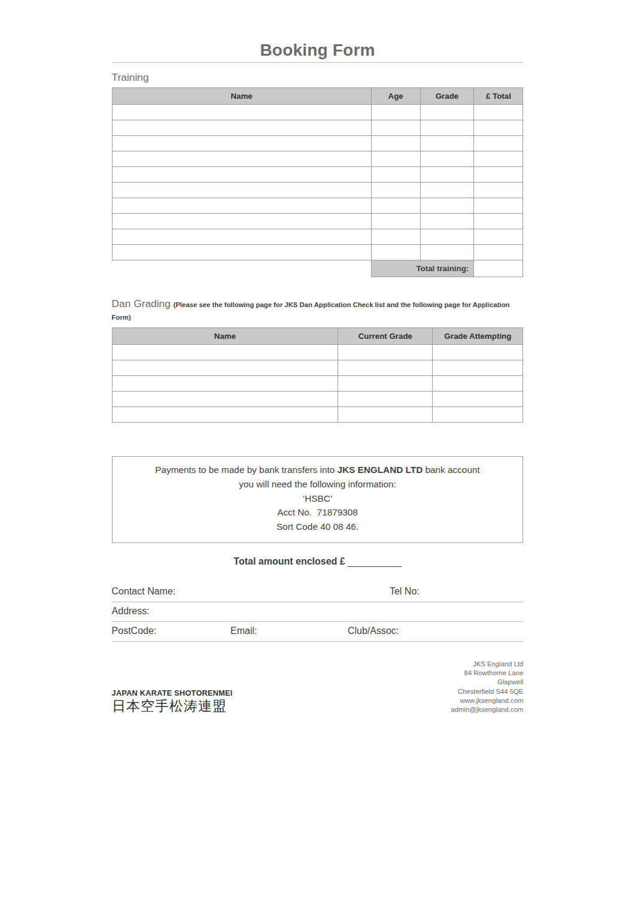Booking Form
Training
| Name | Age | Grade | £ Total |
| --- | --- | --- | --- |
| | Total training: | |
Dan Grading (Please see the following page for JKS Dan Application Check list and the following page for Application Form)
| Name | Current Grade | Grade Attempting |
| --- | --- | --- |
Payments to be made by bank transfers into JKS ENGLAND LTD bank account
you will need the following information:
‘HSBC’
Acct No. 71879308
Sort Code 40 08 46.
Total amount enclosed £
Contact Name: Tel No:
Address:
PostCode: Email: Club/Assoc:
JAPAN KARATE SHOTORENMEI
日本空手松涛連盟
JKS England Ltd
84 Rowthorne Lane
Glapwell
Chesterfield S44 5QE
www.jksengland.com
admin@jksengland.com